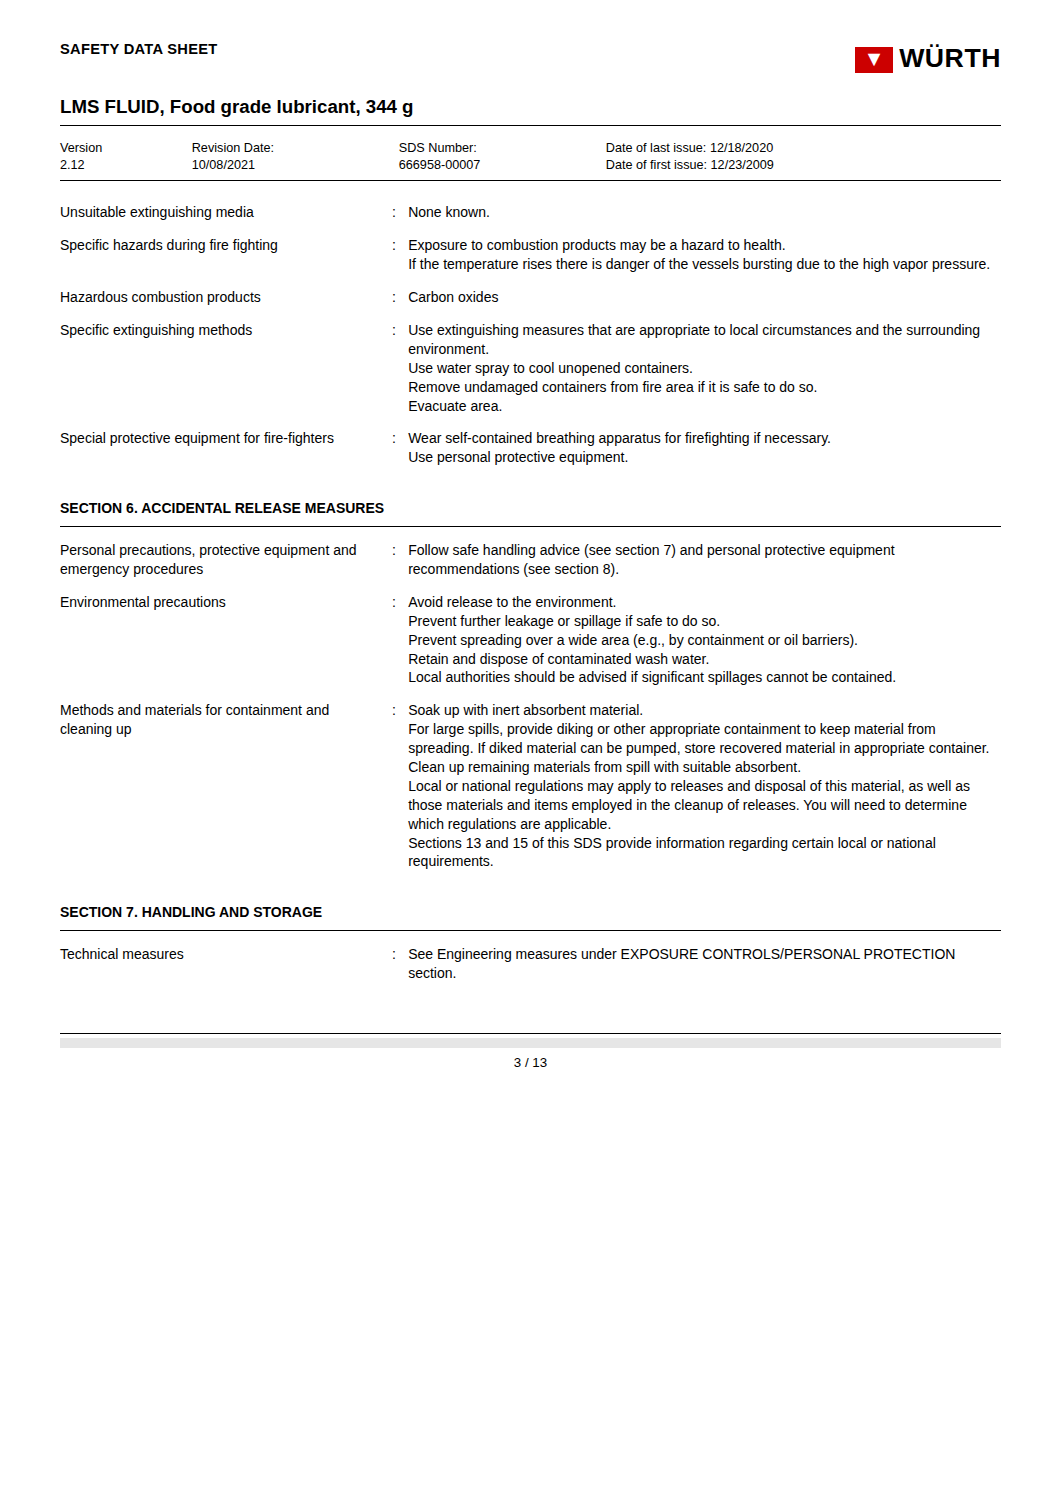SAFETY DATA SHEET
▼WÜRTH
LMS FLUID, Food grade lubricant, 344 g
| Version 2.12 | Revision Date: 10/08/2021 | SDS Number: 666958-00007 | Date of last issue: 12/18/2020 Date of first issue: 12/23/2009 |
| Unsuitable extinguishing media | : | None known. |
| Specific hazards during fire fighting | : | Exposure to combustion products may be a hazard to health. If the temperature rises there is danger of the vessels bursting due to the high vapor pressure. |
| Hazardous combustion products | : | Carbon oxides |
| Specific extinguishing methods | : | Use extinguishing measures that are appropriate to local circumstances and the surrounding environment. Use water spray to cool unopened containers. Remove undamaged containers from fire area if it is safe to do so. Evacuate area. |
| Special protective equipment for fire-fighters | : | Wear self-contained breathing apparatus for firefighting if necessary. Use personal protective equipment. |
SECTION 6. ACCIDENTAL RELEASE MEASURES
| Personal precautions, protective equipment and emergency procedures | : | Follow safe handling advice (see section 7) and personal protective equipment recommendations (see section 8). |
| Environmental precautions | : | Avoid release to the environment. Prevent further leakage or spillage if safe to do so. Prevent spreading over a wide area (e.g., by containment or oil barriers). Retain and dispose of contaminated wash water. Local authorities should be advised if significant spillages cannot be contained. |
| Methods and materials for containment and cleaning up | : | Soak up with inert absorbent material. For large spills, provide diking or other appropriate containment to keep material from spreading. If diked material can be pumped, store recovered material in appropriate container. Clean up remaining materials from spill with suitable absorbent. Local or national regulations may apply to releases and disposal of this material, as well as those materials and items employed in the cleanup of releases. You will need to determine which regulations are applicable. Sections 13 and 15 of this SDS provide information regarding certain local or national requirements. |
SECTION 7. HANDLING AND STORAGE
| Technical measures | : | See Engineering measures under EXPOSURE CONTROLS/PERSONAL PROTECTION section. |
3 / 13